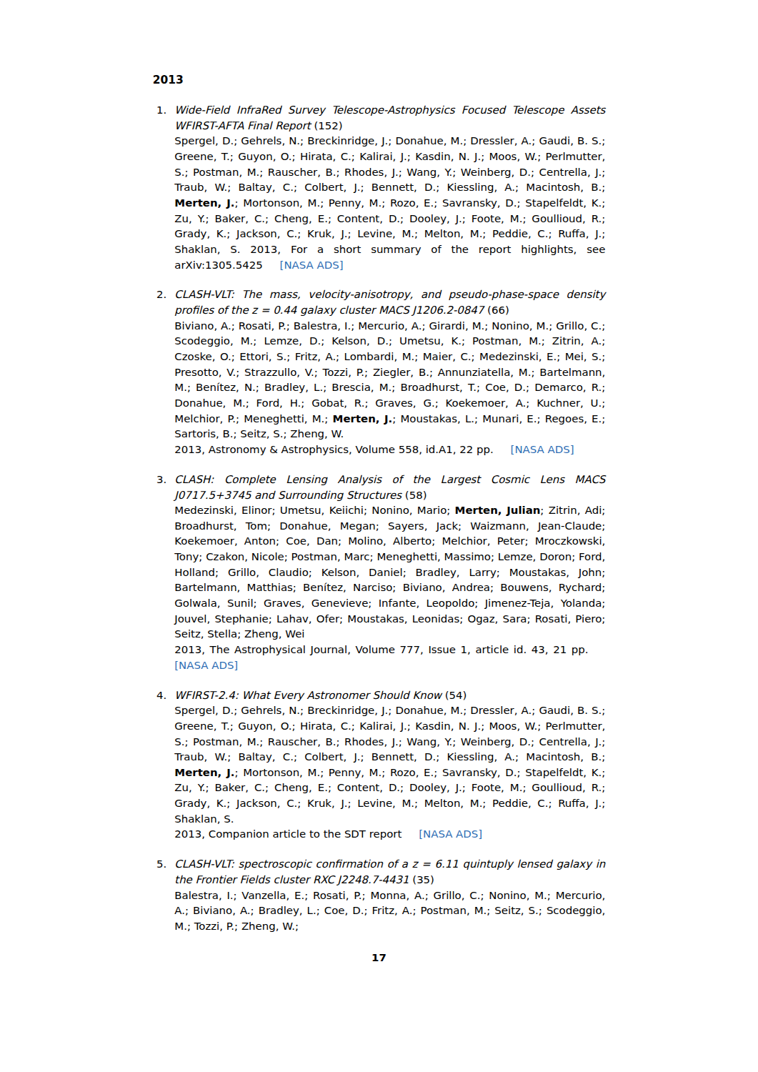2013
Wide-Field InfraRed Survey Telescope-Astrophysics Focused Telescope Assets WFIRST-AFTA Final Report (152)
Spergel, D.; Gehrels, N.; Breckinridge, J.; Donahue, M.; Dressler, A.; Gaudi, B. S.; Greene, T.; Guyon, O.; Hirata, C.; Kalirai, J.; Kasdin, N. J.; Moos, W.; Perlmutter, S.; Postman, M.; Rauscher, B.; Rhodes, J.; Wang, Y.; Weinberg, D.; Centrella, J.; Traub, W.; Baltay, C.; Colbert, J.; Bennett, D.; Kiessling, A.; Macintosh, B.; Merten, J.; Mortonson, M.; Penny, M.; Rozo, E.; Savransky, D.; Stapelfeldt, K.; Zu, Y.; Baker, C.; Cheng, E.; Content, D.; Dooley, J.; Foote, M.; Goullioud, R.; Grady, K.; Jackson, C.; Kruk, J.; Levine, M.; Melton, M.; Peddie, C.; Ruffa, J.; Shaklan, S. 2013, For a short summary of the report highlights, see arXiv:1305.5425 [NASA ADS]
CLASH-VLT: The mass, velocity-anisotropy, and pseudo-phase-space density profiles of the z = 0.44 galaxy cluster MACS J1206.2-0847 (66)
Biviano, A.; Rosati, P.; Balestra, I.; Mercurio, A.; Girardi, M.; Nonino, M.; Grillo, C.; Scodeggio, M.; Lemze, D.; Kelson, D.; Umetsu, K.; Postman, M.; Zitrin, A.; Czoske, O.; Ettori, S.; Fritz, A.; Lombardi, M.; Maier, C.; Medezinski, E.; Mei, S.; Presotto, V.; Strazzullo, V.; Tozzi, P.; Ziegler, B.; Annunziatella, M.; Bartelmann, M.; Benítez, N.; Bradley, L.; Brescia, M.; Broadhurst, T.; Coe, D.; Demarco, R.; Donahue, M.; Ford, H.; Gobat, R.; Graves, G.; Koekemoer, A.; Kuchner, U.; Melchior, P.; Meneghetti, M.; Merten, J.; Moustakas, L.; Munari, E.; Regoes, E.; Sartoris, B.; Seitz, S.; Zheng, W. 2013, Astronomy & Astrophysics, Volume 558, id.A1, 22 pp. [NASA ADS]
CLASH: Complete Lensing Analysis of the Largest Cosmic Lens MACS J0717.5+3745 and Surrounding Structures (58)
Medezinski, Elinor; Umetsu, Keiichi; Nonino, Mario; Merten, Julian; Zitrin, Adi; Broadhurst, Tom; Donahue, Megan; Sayers, Jack; Waizmann, Jean-Claude; Koekemoer, Anton; Coe, Dan; Molino, Alberto; Melchior, Peter; Mroczkowski, Tony; Czakon, Nicole; Postman, Marc; Meneghetti, Massimo; Lemze, Doron; Ford, Holland; Grillo, Claudio; Kelson, Daniel; Bradley, Larry; Moustakas, John; Bartelmann, Matthias; Benítez, Narciso; Biviano, Andrea; Bouwens, Rychard; Golwala, Sunil; Graves, Genevieve; Infante, Leopoldo; Jimenez-Teja, Yolanda; Jouvel, Stephanie; Lahav, Ofer; Moustakas, Leonidas; Ogaz, Sara; Rosati, Piero; Seitz, Stella; Zheng, Wei 2013, The Astrophysical Journal, Volume 777, Issue 1, article id. 43, 21 pp. [NASA ADS]
WFIRST-2.4: What Every Astronomer Should Know (54)
Spergel, D.; Gehrels, N.; Breckinridge, J.; Donahue, M.; Dressler, A.; Gaudi, B. S.; Greene, T.; Guyon, O.; Hirata, C.; Kalirai, J.; Kasdin, N. J.; Moos, W.; Perlmutter, S.; Postman, M.; Rauscher, B.; Rhodes, J.; Wang, Y.; Weinberg, D.; Centrella, J.; Traub, W.; Baltay, C.; Colbert, J.; Bennett, D.; Kiessling, A.; Macintosh, B.; Merten, J.; Mortonson, M.; Penny, M.; Rozo, E.; Savransky, D.; Stapelfeldt, K.; Zu, Y.; Baker, C.; Cheng, E.; Content, D.; Dooley, J.; Foote, M.; Goullioud, R.; Grady, K.; Jackson, C.; Kruk, J.; Levine, M.; Melton, M.; Peddie, C.; Ruffa, J.; Shaklan, S. 2013, Companion article to the SDT report [NASA ADS]
CLASH-VLT: spectroscopic confirmation of a z = 6.11 quintuply lensed galaxy in the Frontier Fields cluster RXC J2248.7-4431 (35)
Balestra, I.; Vanzella, E.; Rosati, P.; Monna, A.; Grillo, C.; Nonino, M.; Mercurio, A.; Biviano, A.; Bradley, L.; Coe, D.; Fritz, A.; Postman, M.; Seitz, S.; Scodeggio, M.; Tozzi, P.; Zheng, W.;
17